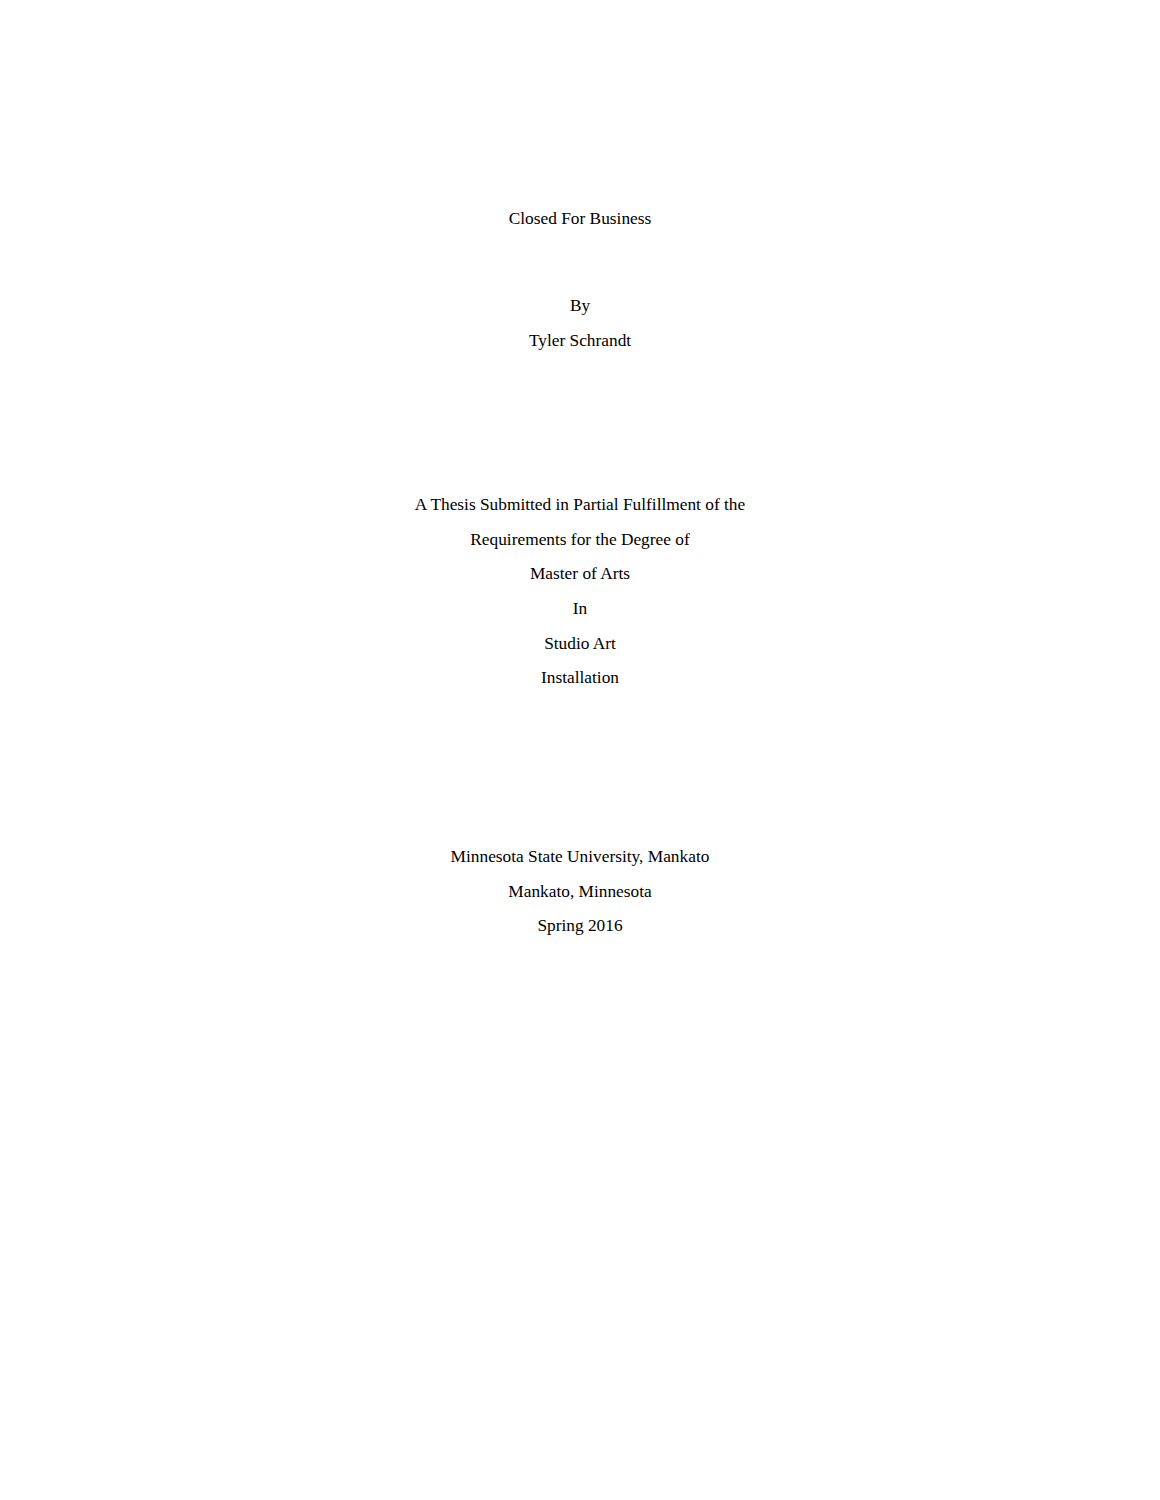Closed For Business
By
Tyler Schrandt
A Thesis Submitted in Partial Fulfillment of the
Requirements for the Degree of
Master of Arts
In
Studio Art
Installation
Minnesota State University, Mankato
Mankato, Minnesota
Spring 2016